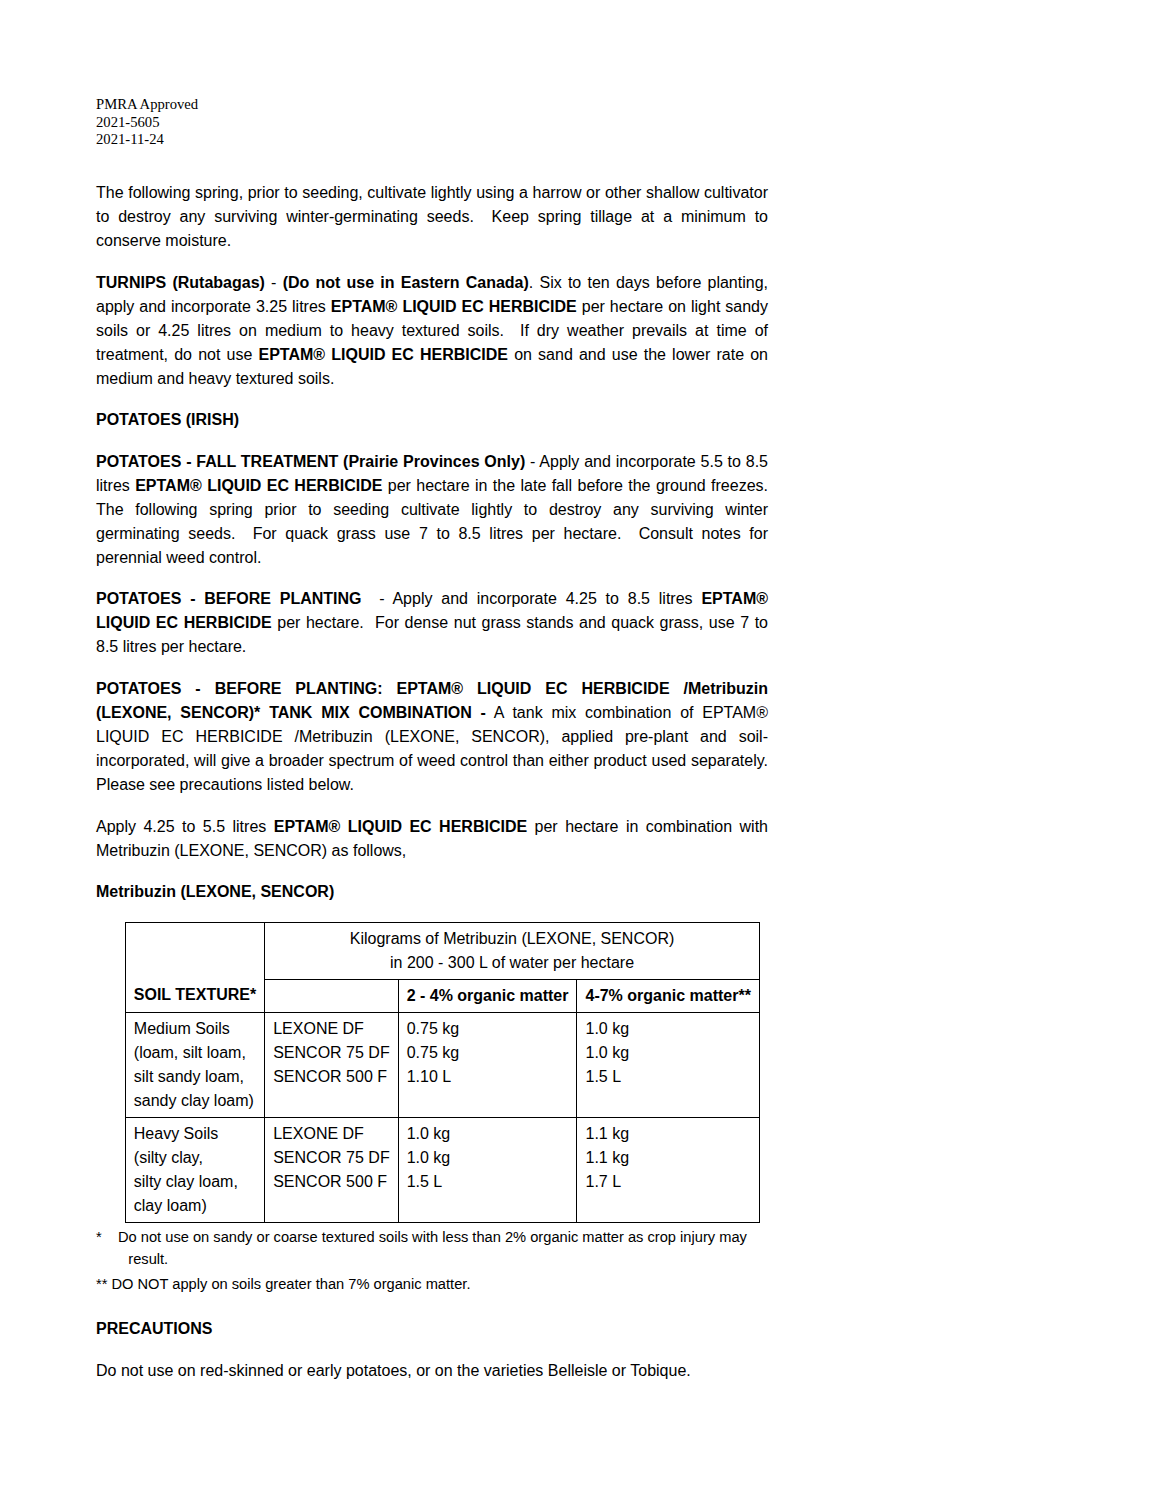PMRA Approved
2021-5605
2021-11-24
The following spring, prior to seeding, cultivate lightly using a harrow or other shallow cultivator to destroy any surviving winter-germinating seeds. Keep spring tillage at a minimum to conserve moisture.
TURNIPS (Rutabagas) - (Do not use in Eastern Canada). Six to ten days before planting, apply and incorporate 3.25 litres EPTAM® LIQUID EC HERBICIDE per hectare on light sandy soils or 4.25 litres on medium to heavy textured soils. If dry weather prevails at time of treatment, do not use EPTAM® LIQUID EC HERBICIDE on sand and use the lower rate on medium and heavy textured soils.
POTATOES (IRISH)
POTATOES - FALL TREATMENT (Prairie Provinces Only) - Apply and incorporate 5.5 to 8.5 litres EPTAM® LIQUID EC HERBICIDE per hectare in the late fall before the ground freezes. The following spring prior to seeding cultivate lightly to destroy any surviving winter germinating seeds. For quack grass use 7 to 8.5 litres per hectare. Consult notes for perennial weed control.
POTATOES - BEFORE PLANTING - Apply and incorporate 4.25 to 8.5 litres EPTAM® LIQUID EC HERBICIDE per hectare. For dense nut grass stands and quack grass, use 7 to 8.5 litres per hectare.
POTATOES - BEFORE PLANTING: EPTAM® LIQUID EC HERBICIDE /Metribuzin (LEXONE, SENCOR)* TANK MIX COMBINATION - A tank mix combination of EPTAM® LIQUID EC HERBICIDE /Metribuzin (LEXONE, SENCOR), applied pre-plant and soil-incorporated, will give a broader spectrum of weed control than either product used separately. Please see precautions listed below.
Apply 4.25 to 5.5 litres EPTAM® LIQUID EC HERBICIDE per hectare in combination with Metribuzin (LEXONE, SENCOR) as follows,
Metribuzin (LEXONE, SENCOR)
| | Kilograms of Metribuzin (LEXONE, SENCOR) in 200 - 300 L of water per hectare |
| SOIL TEXTURE* | | 2 - 4% organic matter | 4-7% organic matter** |
| Medium Soils (loam, silt loam, silt sandy loam, sandy clay loam) | LEXONE DF SENCOR 75 DF SENCOR 500 F | 0.75 kg 0.75 kg 1.10 L | 1.0 kg 1.0 kg 1.5 L |
| Heavy Soils (silty clay, silty clay loam, clay loam) | LEXONE DF SENCOR 75 DF SENCOR 500 F | 1.0 kg 1.0 kg 1.5 L | 1.1 kg 1.1 kg 1.7 L |
* Do not use on sandy or coarse textured soils with less than 2% organic matter as crop injury may
result.
** DO NOT apply on soils greater than 7% organic matter.
PRECAUTIONS
Do not use on red-skinned or early potatoes, or on the varieties Belleisle or Tobique.